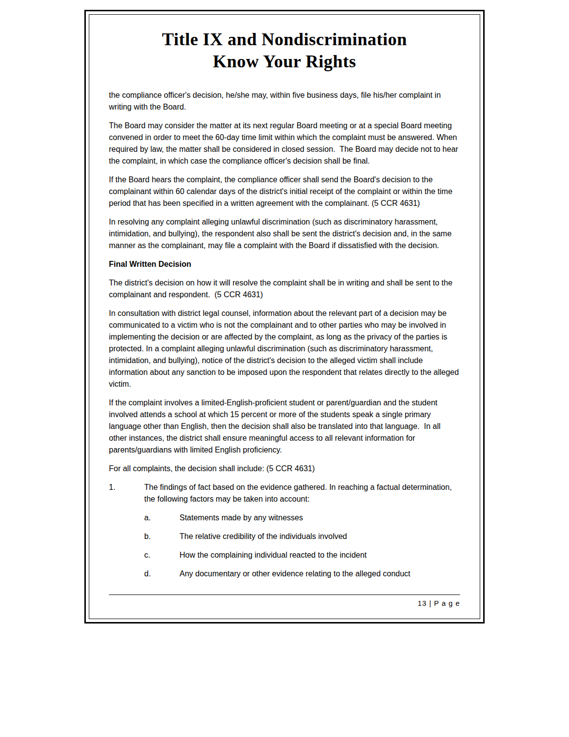Title IX and Nondiscrimination Know Your Rights
the compliance officer's decision, he/she may, within five business days, file his/her complaint in writing with the Board.
The Board may consider the matter at its next regular Board meeting or at a special Board meeting convened in order to meet the 60-day time limit within which the complaint must be answered. When required by law, the matter shall be considered in closed session. The Board may decide not to hear the complaint, in which case the compliance officer's decision shall be final.
If the Board hears the complaint, the compliance officer shall send the Board's decision to the complainant within 60 calendar days of the district's initial receipt of the complaint or within the time period that has been specified in a written agreement with the complainant. (5 CCR 4631)
In resolving any complaint alleging unlawful discrimination (such as discriminatory harassment, intimidation, and bullying), the respondent also shall be sent the district's decision and, in the same manner as the complainant, may file a complaint with the Board if dissatisfied with the decision.
Final Written Decision
The district's decision on how it will resolve the complaint shall be in writing and shall be sent to the complainant and respondent. (5 CCR 4631)
In consultation with district legal counsel, information about the relevant part of a decision may be communicated to a victim who is not the complainant and to other parties who may be involved in implementing the decision or are affected by the complaint, as long as the privacy of the parties is protected. In a complaint alleging unlawful discrimination (such as discriminatory harassment, intimidation, and bullying), notice of the district's decision to the alleged victim shall include information about any sanction to be imposed upon the respondent that relates directly to the alleged victim.
If the complaint involves a limited-English-proficient student or parent/guardian and the student involved attends a school at which 15 percent or more of the students speak a single primary language other than English, then the decision shall also be translated into that language. In all other instances, the district shall ensure meaningful access to all relevant information for parents/guardians with limited English proficiency.
For all complaints, the decision shall include: (5 CCR 4631)
The findings of fact based on the evidence gathered. In reaching a factual determination, the following factors may be taken into account:
Statements made by any witnesses
The relative credibility of the individuals involved
How the complaining individual reacted to the incident
Any documentary or other evidence relating to the alleged conduct
13 | P a g e